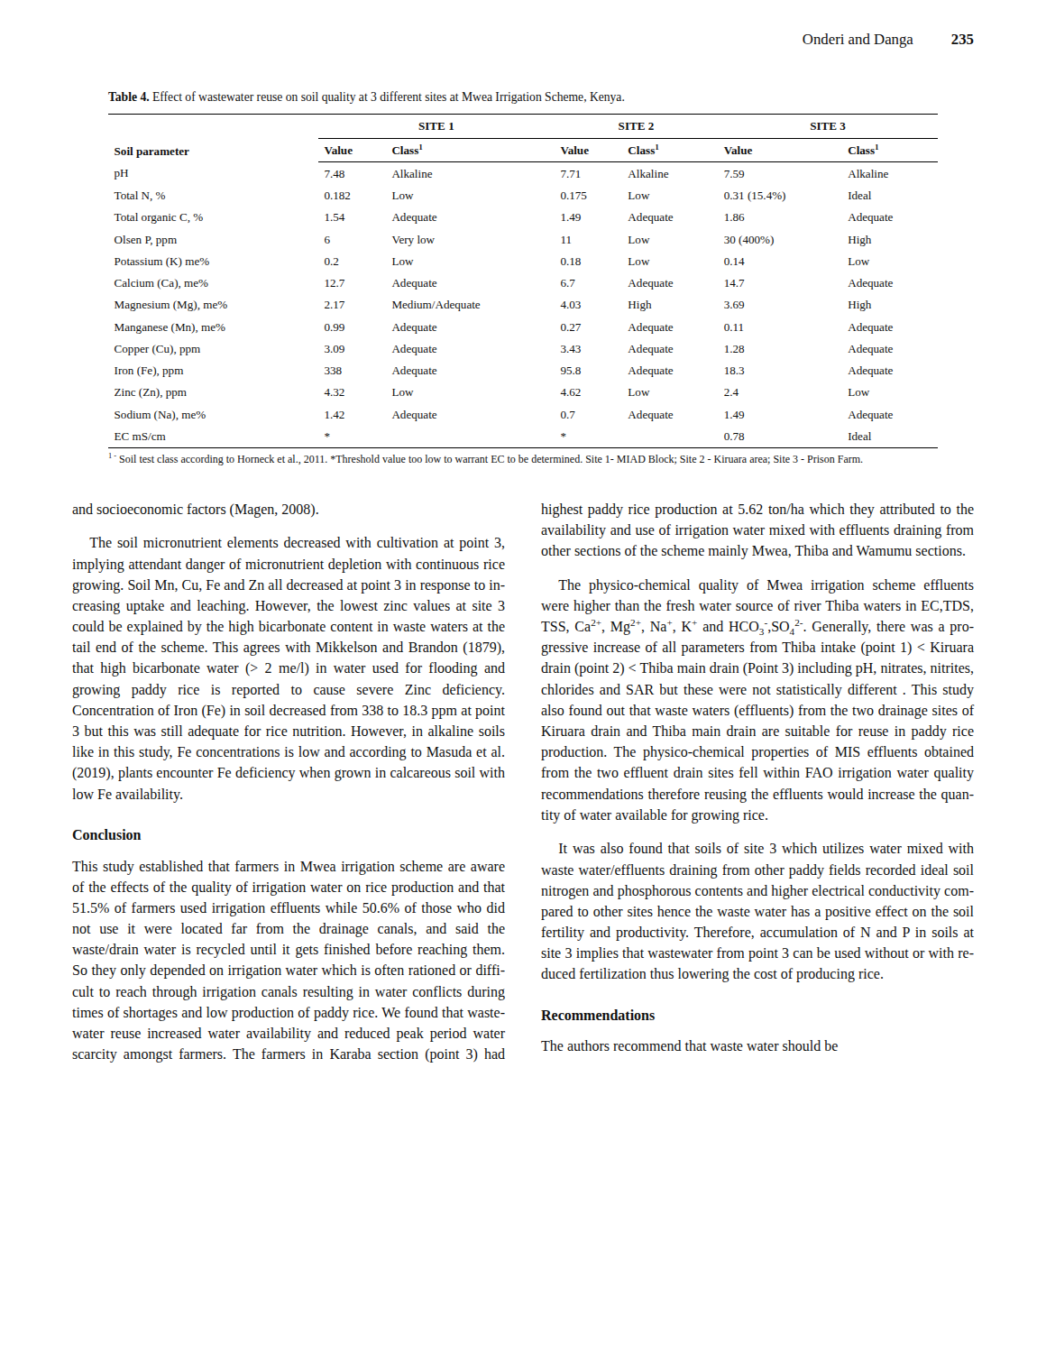Onderi and Danga 235
Table 4. Effect of wastewater reuse on soil quality at 3 different sites at Mwea Irrigation Scheme, Kenya.
| Soil parameter | SITE 1 | SITE 2 | SITE 3 |
| --- | --- | --- | --- |
| Value | Class 1 | Value | Class 1 | Value | Class 1 |
| pH | 7.48 | Alkaline | 7.71 | Alkaline | 7.59 | Alkaline |
| Total N, % | 0.182 | Low | 0.175 | Low | 0.31 (15.4%) | Ideal |
| Total organic C, % | 1.54 | Adequate | 1.49 | Adequate | 1.86 | Adequate |
| Olsen P, ppm | 6 | Very low | 11 | Low | 30 (400%) | High |
| Potassium (K) me% | 0.2 | Low | 0.18 | Low | 0.14 | Low |
| Calcium (Ca), me% | 12.7 | Adequate | 6.7 | Adequate | 14.7 | Adequate |
| Magnesium (Mg), me% | 2.17 | Medium/Adequate | 4.03 | High | 3.69 | High |
| Manganese (Mn), me% | 0.99 | Adequate | 0.27 | Adequate | 0.11 | Adequate |
| Copper (Cu), ppm | 3.09 | Adequate | 3.43 | Adequate | 1.28 | Adequate |
| Iron (Fe), ppm | 338 | Adequate | 95.8 | Adequate | 18.3 | Adequate |
| Zinc (Zn), ppm | 4.32 | Low | 4.62 | Low | 2.4 | Low |
| Sodium (Na), me% | 1.42 | Adequate | 0.7 | Adequate | 1.49 | Adequate |
| EC mS/cm | * | | * | | 0.78 | Ideal |
1 - Soil test class according to Horneck et al., 2011. *Threshold value too low to warrant EC to be determined. Site 1- MIAD Block; Site 2 - Kiruara area; Site 3 - Prison Farm.
and socioeconomic factors (Magen, 2008).
The soil micronutrient elements decreased with cultivation at point 3, implying attendant danger of micronutrient depletion with continuous rice growing. Soil Mn, Cu, Fe and Zn all decreased at point 3 in response to increasing uptake and leaching. However, the lowest zinc values at site 3 could be explained by the high bicarbonate content in waste waters at the tail end of the scheme. This agrees with Mikkelson and Brandon (1879), that high bicarbonate water (> 2 me/l) in water used for flooding and growing paddy rice is reported to cause severe Zinc deficiency. Concentration of Iron (Fe) in soil decreased from 338 to 18.3 ppm at point 3 but this was still adequate for rice nutrition. However, in alkaline soils like in this study, Fe concentrations is low and according to Masuda et al. (2019), plants encounter Fe deficiency when grown in calcareous soil with low Fe availability.
Conclusion
This study established that farmers in Mwea irrigation scheme are aware of the effects of the quality of irrigation water on rice production and that 51.5% of farmers used irrigation effluents while 50.6% of those who did not use it were located far from the drainage canals, and said the waste/drain water is recycled until it gets finished before reaching them. So they only depended on irrigation water which is often rationed or difficult to reach through irrigation canals resulting in water conflicts during times of shortages and low production of paddy rice. We found that wastewater reuse increased water availability and reduced peak period water scarcity amongst farmers. The farmers in Karaba section (point 3) had highest paddy rice production at 5.62 ton/ha which they attributed to the availability and use of irrigation water mixed with effluents draining from other sections of the scheme mainly Mwea, Thiba and Wamumu sections.
The physico-chemical quality of Mwea irrigation scheme effluents were higher than the fresh water source of river Thiba waters in EC,TDS, TSS, Ca2+, Mg2+, Na+, K+ and HCO3-,SO42-. Generally, there was a progressive increase of all parameters from Thiba intake (point 1) < Kiruara drain (point 2) < Thiba main drain (Point 3) including pH, nitrates, nitrites, chlorides and SAR but these were not statistically different . This study also found out that waste waters (effluents) from the two drainage sites of Kiruara drain and Thiba main drain are suitable for reuse in paddy rice production. The physico-chemical properties of MIS effluents obtained from the two effluent drain sites fell within FAO irrigation water quality recommendations therefore reusing the effluents would increase the quantity of water available for growing rice.
It was also found that soils of site 3 which utilizes water mixed with waste water/effluents draining from other paddy fields recorded ideal soil nitrogen and phosphorous contents and higher electrical conductivity compared to other sites hence the waste water has a positive effect on the soil fertility and productivity. Therefore, accumulation of N and P in soils at site 3 implies that wastewater from point 3 can be used without or with reduced fertilization thus lowering the cost of producing rice.
Recommendations
The authors recommend that waste water should be